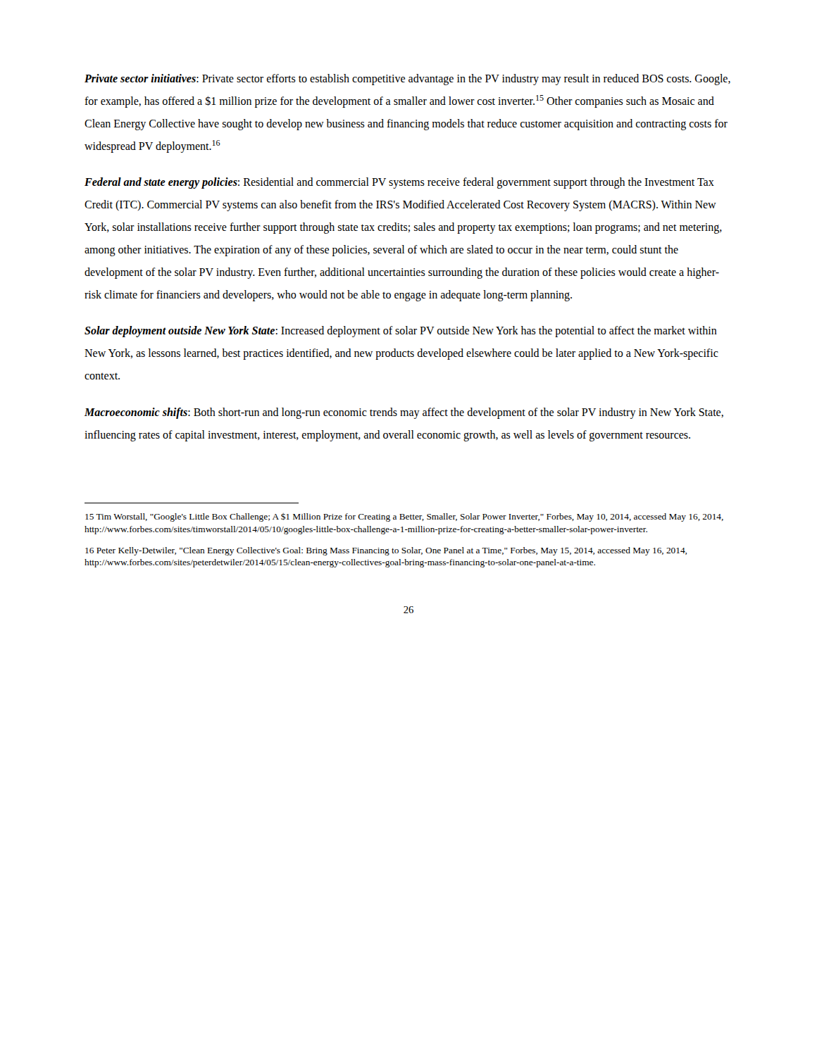Private sector initiatives: Private sector efforts to establish competitive advantage in the PV industry may result in reduced BOS costs. Google, for example, has offered a $1 million prize for the development of a smaller and lower cost inverter.15 Other companies such as Mosaic and Clean Energy Collective have sought to develop new business and financing models that reduce customer acquisition and contracting costs for widespread PV deployment.16
Federal and state energy policies: Residential and commercial PV systems receive federal government support through the Investment Tax Credit (ITC). Commercial PV systems can also benefit from the IRS's Modified Accelerated Cost Recovery System (MACRS). Within New York, solar installations receive further support through state tax credits; sales and property tax exemptions; loan programs; and net metering, among other initiatives. The expiration of any of these policies, several of which are slated to occur in the near term, could stunt the development of the solar PV industry. Even further, additional uncertainties surrounding the duration of these policies would create a higher-risk climate for financiers and developers, who would not be able to engage in adequate long-term planning.
Solar deployment outside New York State: Increased deployment of solar PV outside New York has the potential to affect the market within New York, as lessons learned, best practices identified, and new products developed elsewhere could be later applied to a New York-specific context.
Macroeconomic shifts: Both short-run and long-run economic trends may affect the development of the solar PV industry in New York State, influencing rates of capital investment, interest, employment, and overall economic growth, as well as levels of government resources.
15 Tim Worstall, "Google's Little Box Challenge; A $1 Million Prize for Creating a Better, Smaller, Solar Power Inverter," Forbes, May 10, 2014, accessed May 16, 2014, http://www.forbes.com/sites/timworstall/2014/05/10/googles-little-box-challenge-a-1-million-prize-for-creating-a-better-smaller-solar-power-inverter.
16 Peter Kelly-Detwiler, "Clean Energy Collective's Goal: Bring Mass Financing to Solar, One Panel at a Time," Forbes, May 15, 2014, accessed May 16, 2014, http://www.forbes.com/sites/peterdetwiler/2014/05/15/clean-energy-collectives-goal-bring-mass-financing-to-solar-one-panel-at-a-time.
26